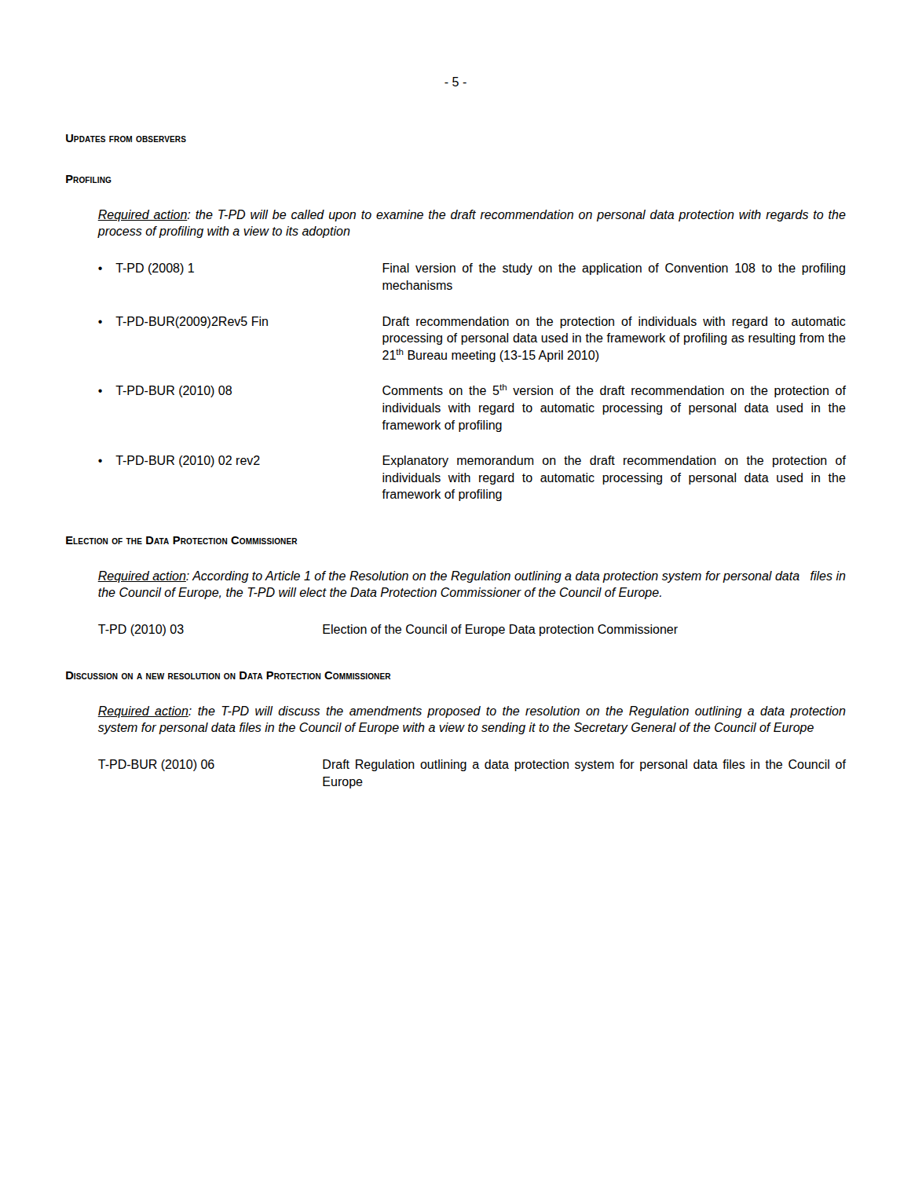- 5 -
Updates from observers
Profiling
Required action: the T-PD will be called upon to examine the draft recommendation on personal data protection with regards to the process of profiling with a view to its adoption
| • T-PD (2008) 1 | Final version of the study on the application of Convention 108 to the profiling mechanisms |
| • T-PD-BUR(2009)2Rev5 Fin | Draft recommendation on the protection of individuals with regard to automatic processing of personal data used in the framework of profiling as resulting from the 21 th Bureau meeting (13-15 April 2010) |
| • T-PD-BUR (2010) 08 | Comments on the 5 th version of the draft recommendation on the protection of individuals with regard to automatic processing of personal data used in the framework of profiling |
| • T-PD-BUR (2010) 02 rev2 | Explanatory memorandum on the draft recommendation on the protection of individuals with regard to automatic processing of personal data used in the framework of profiling |
Election of the Data Protection Commissioner
Required action: According to Article 1 of the Resolution on the Regulation outlining a data protection system for personal data files in the Council of Europe, the T-PD will elect the Data Protection Commissioner of the Council of Europe.
| T-PD (2010) 03 | Election of the Council of Europe Data protection Commissioner |
Discussion on a new resolution on Data Protection Commissioner
Required action: the T-PD will discuss the amendments proposed to the resolution on the Regulation outlining a data protection system for personal data files in the Council of Europe with a view to sending it to the Secretary General of the Council of Europe
| T-PD-BUR (2010) 06 | Draft Regulation outlining a data protection system for personal data files in the Council of Europe |